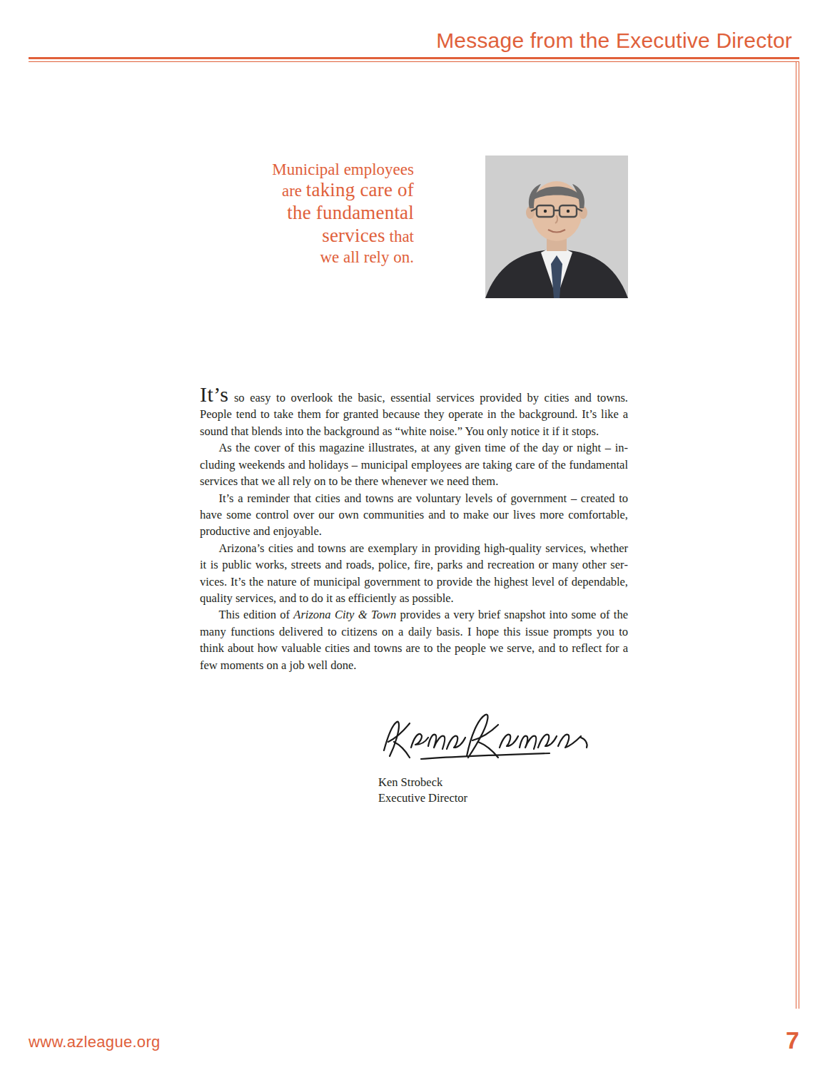Message from the Executive Director
Municipal employees
are taking care of
the fundamental
services that
we all rely on.
It’s so easy to overlook the basic, essential services provided by cities and towns. People tend to take them for granted because they operate in the background. It’s like a sound that blends into the background as “white noise.” You only notice it if it stops.
As the cover of this magazine illustrates, at any given time of the day or night – including weekends and holidays – municipal employees are taking care of the fundamental services that we all rely on to be there whenever we need them.
It’s a reminder that cities and towns are voluntary levels of government – created to have some control over our own communities and to make our lives more comfortable, productive and enjoyable.
Arizona’s cities and towns are exemplary in providing high-quality services, whether it is public works, streets and roads, police, fire, parks and recreation or many other services. It’s the nature of municipal government to provide the highest level of dependable, quality services, and to do it as efficiently as possible.
This edition of Arizona City & Town provides a very brief snapshot into some of the many functions delivered to citizens on a daily basis. I hope this issue prompts you to think about how valuable cities and towns are to the people we serve, and to reflect for a few moments on a job well done.
Ken Strobeck
Executive Director
www.azleague.org
7